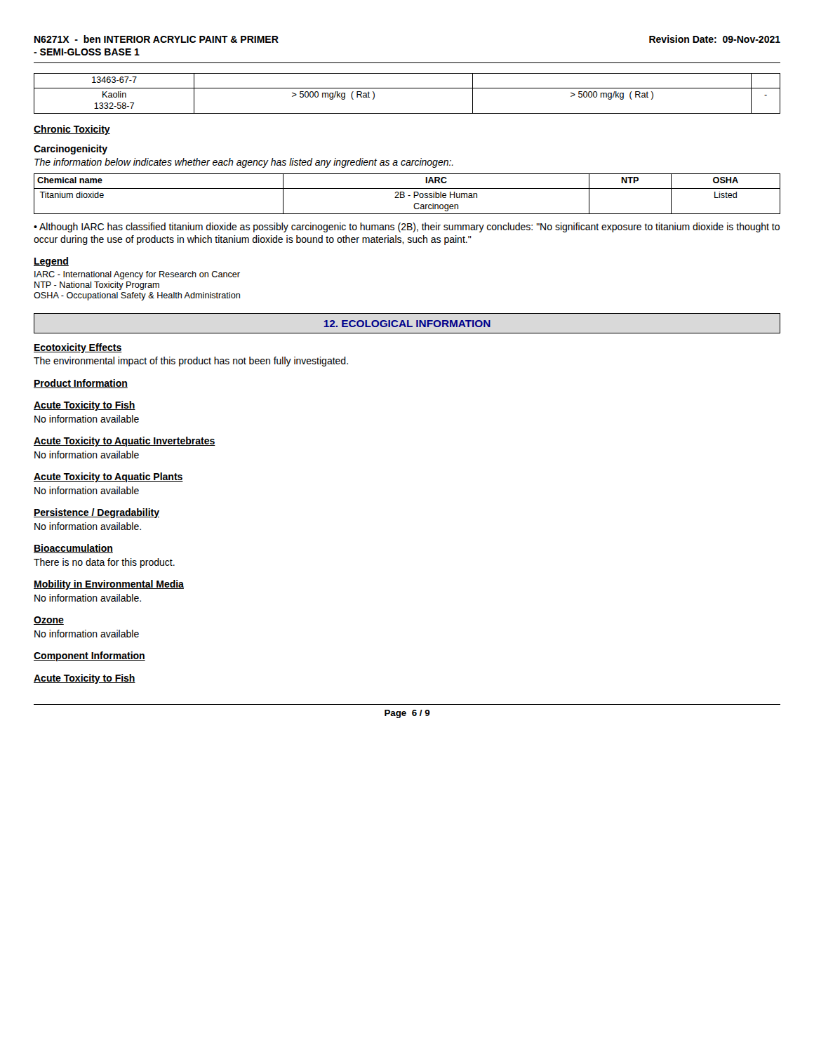N6271X - ben INTERIOR ACRYLIC PAINT & PRIMER
- SEMI-GLOSS BASE 1
Revision Date: 09-Nov-2021
| 13463-67-7 | | | |
| Kaolin 1332-58-7 | > 5000 mg/kg ( Rat ) | > 5000 mg/kg ( Rat ) | - |
Chronic Toxicity
Carcinogenicity
The information below indicates whether each agency has listed any ingredient as a carcinogen:.
| Chemical name | IARC | NTP | OSHA |
| --- | --- | --- | --- |
| Titanium dioxide | 2B - Possible Human Carcinogen | | Listed |
• Although IARC has classified titanium dioxide as possibly carcinogenic to humans (2B), their summary concludes: "No significant exposure to titanium dioxide is thought to occur during the use of products in which titanium dioxide is bound to other materials, such as paint."
Legend
IARC - International Agency for Research on Cancer
NTP - National Toxicity Program
OSHA - Occupational Safety & Health Administration
12. ECOLOGICAL INFORMATION
Ecotoxicity Effects
The environmental impact of this product has not been fully investigated.
Product Information
Acute Toxicity to Fish
No information available
Acute Toxicity to Aquatic Invertebrates
No information available
Acute Toxicity to Aquatic Plants
No information available
Persistence / Degradability
No information available.
Bioaccumulation
There is no data for this product.
Mobility in Environmental Media
No information available.
Ozone
No information available
Component Information
Acute Toxicity to Fish
Page 6 / 9